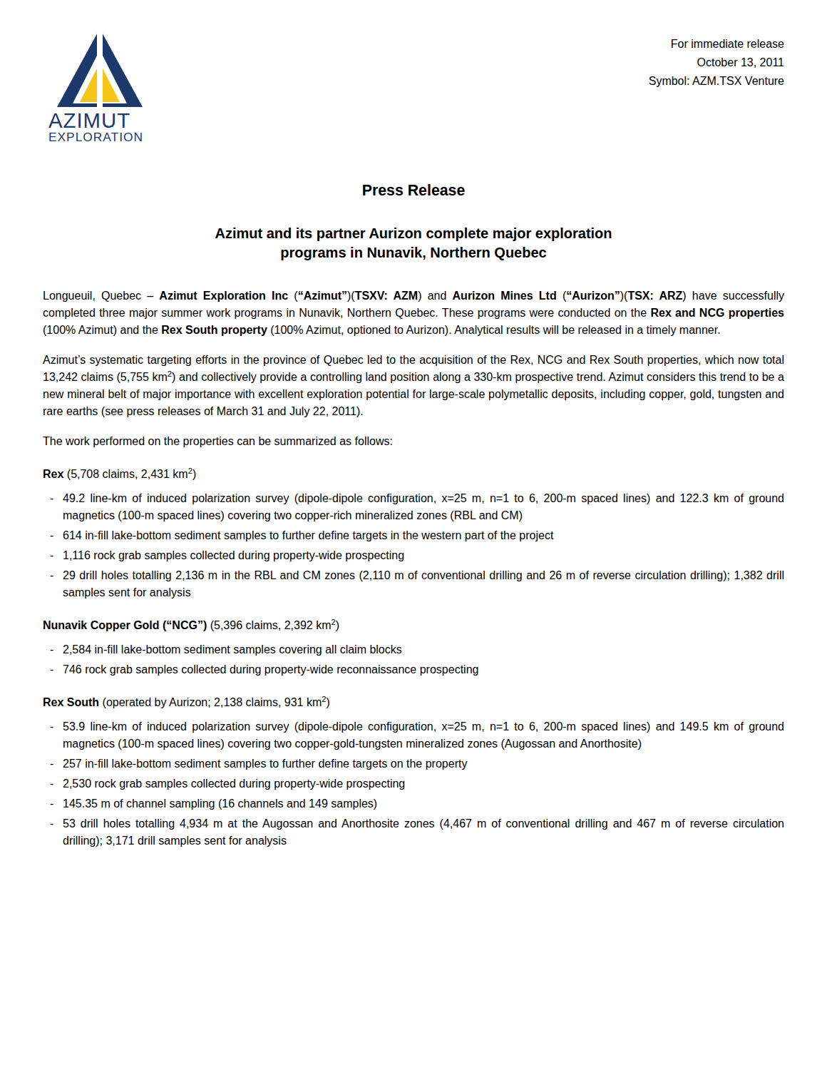AZIMUT
EXPLORATION
For immediate release
October 13, 2011
Symbol: AZM.TSX Venture
Press Release
Azimut and its partner Aurizon complete major exploration
programs in Nunavik, Northern Quebec
Longueuil, Quebec – Azimut Exploration Inc (“Azimut”)(TSXV: AZM) and Aurizon Mines Ltd (“Aurizon”)(TSX: ARZ) have successfully completed three major summer work programs in Nunavik, Northern Quebec. These programs were conducted on the Rex and NCG properties (100% Azimut) and the Rex South property (100% Azimut, optioned to Aurizon). Analytical results will be released in a timely manner.
Azimut’s systematic targeting efforts in the province of Quebec led to the acquisition of the Rex, NCG and Rex South properties, which now total 13,242 claims (5,755 km2) and collectively provide a controlling land position along a 330-km prospective trend. Azimut considers this trend to be a new mineral belt of major importance with excellent exploration potential for large-scale polymetallic deposits, including copper, gold, tungsten and rare earths (see press releases of March 31 and July 22, 2011).
The work performed on the properties can be summarized as follows:
Rex (5,708 claims, 2,431 km2)
49.2 line-km of induced polarization survey (dipole-dipole configuration, x=25 m, n=1 to 6, 200-m spaced lines) and 122.3 km of ground magnetics (100-m spaced lines) covering two copper-rich mineralized zones (RBL and CM)
614 in-fill lake-bottom sediment samples to further define targets in the western part of the project
1,116 rock grab samples collected during property-wide prospecting
29 drill holes totalling 2,136 m in the RBL and CM zones (2,110 m of conventional drilling and 26 m of reverse circulation drilling); 1,382 drill samples sent for analysis
Nunavik Copper Gold (“NCG”) (5,396 claims, 2,392 km2)
2,584 in-fill lake-bottom sediment samples covering all claim blocks
746 rock grab samples collected during property-wide reconnaissance prospecting
Rex South (operated by Aurizon; 2,138 claims, 931 km2)
53.9 line-km of induced polarization survey (dipole-dipole configuration, x=25 m, n=1 to 6, 200-m spaced lines) and 149.5 km of ground magnetics (100-m spaced lines) covering two copper-gold-tungsten mineralized zones (Augossan and Anorthosite)
257 in-fill lake-bottom sediment samples to further define targets on the property
2,530 rock grab samples collected during property-wide prospecting
145.35 m of channel sampling (16 channels and 149 samples)
53 drill holes totalling 4,934 m at the Augossan and Anorthosite zones (4,467 m of conventional drilling and 467 m of reverse circulation drilling); 3,171 drill samples sent for analysis